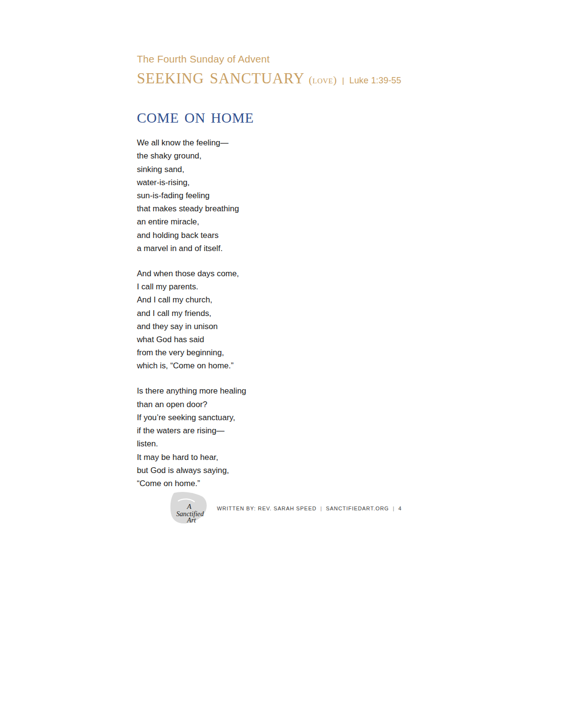The Fourth Sunday of Advent
Seeking Sanctuary (Love) | Luke 1:39-55
Come On Home
We all know the feeling—
the shaky ground,
sinking sand,
water-is-rising,
sun-is-fading feeling
that makes steady breathing
an entire miracle,
and holding back tears
a marvel in and of itself.
And when those days come,
I call my parents.
And I call my church,
and I call my friends,
and they say in unison
what God has said
from the very beginning,
which is, “Come on home.”
Is there anything more healing
than an open door?
If you’re seeking sanctuary,
if the waters are rising—
listen.
It may be hard to hear,
but God is always saying,
“Come on home.”
A Sanctified Art A Sanctified Art
WRITTEN BY: REV. SARAH SPEED | SANCTIFIEDART.ORG | 4